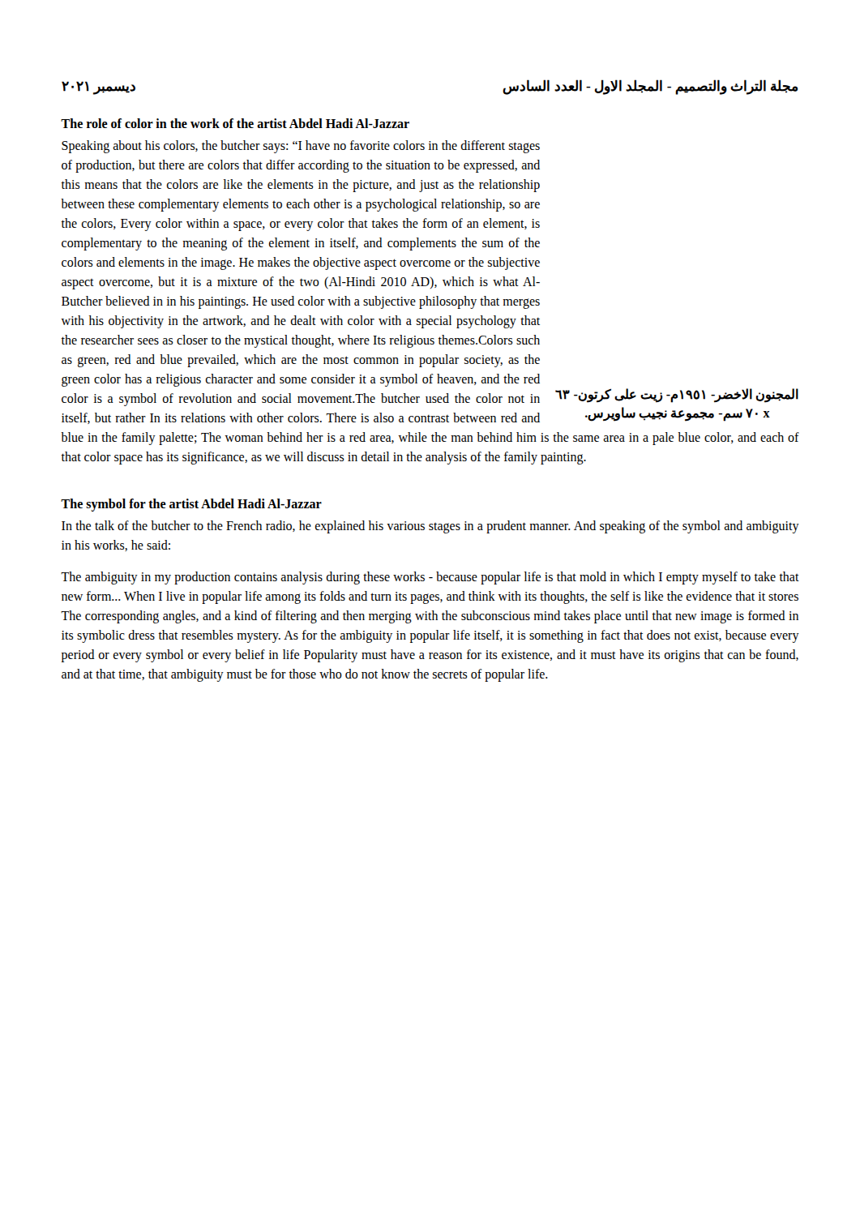مجلة التراث والتصميم - المجلد الاول - العدد السادس
ديسمبر ٢٠٢١
The role of color in the work of the artist Abdel Hadi Al-Jazzar
المجنون الاخضر- ١٩٥١م- زيت على كرتون- ٦٣ x ٧٠ سم- مجموعة نجيب ساويرس.
Speaking about his colors, the butcher says: “I have no favorite colors in the different stages of production, but there are colors that differ according to the situation to be expressed, and this means that the colors are like the elements in the picture, and just as the relationship between these complementary elements to each other is a psychological relationship, so are the colors, Every color within a space, or every color that takes the form of an element, is complementary to the meaning of the element in itself, and complements the sum of the colors and elements in the image. He makes the objective aspect overcome or the subjective aspect overcome, but it is a mixture of the two (Al-Hindi 2010 AD), which is what Al-Butcher believed in in his paintings. He used color with a subjective philosophy that merges with his objectivity in the artwork, and he dealt with color with a special psychology that the researcher sees as closer to the mystical thought, where Its religious themes.Colors such as green, red and blue prevailed, which are the most common in popular society, as the green color has a religious character and some consider it a symbol of heaven, and the red color is a symbol of revolution and social movement.The butcher used the color not in itself, but rather In its relations with other colors. There is also a contrast between red and blue in the family palette; The woman behind her is a red area, while the man behind him is the same area in a pale blue color, and each of that color space has its significance, as we will discuss in detail in the analysis of the family painting.
The symbol for the artist Abdel Hadi Al-Jazzar
In the talk of the butcher to the French radio, he explained his various stages in a prudent manner. And speaking of the symbol and ambiguity in his works, he said:
The ambiguity in my production contains analysis during these works - because popular life is that mold in which I empty myself to take that new form... When I live in popular life among its folds and turn its pages, and think with its thoughts, the self is like the evidence that it stores The corresponding angles, and a kind of filtering and then merging with the subconscious mind takes place until that new image is formed in its symbolic dress that resembles mystery. As for the ambiguity in popular life itself, it is something in fact that does not exist, because every period or every symbol or every belief in life Popularity must have a reason for its existence, and it must have its origins that can be found, and at that time, that ambiguity must be for those who do not know the secrets of popular life.